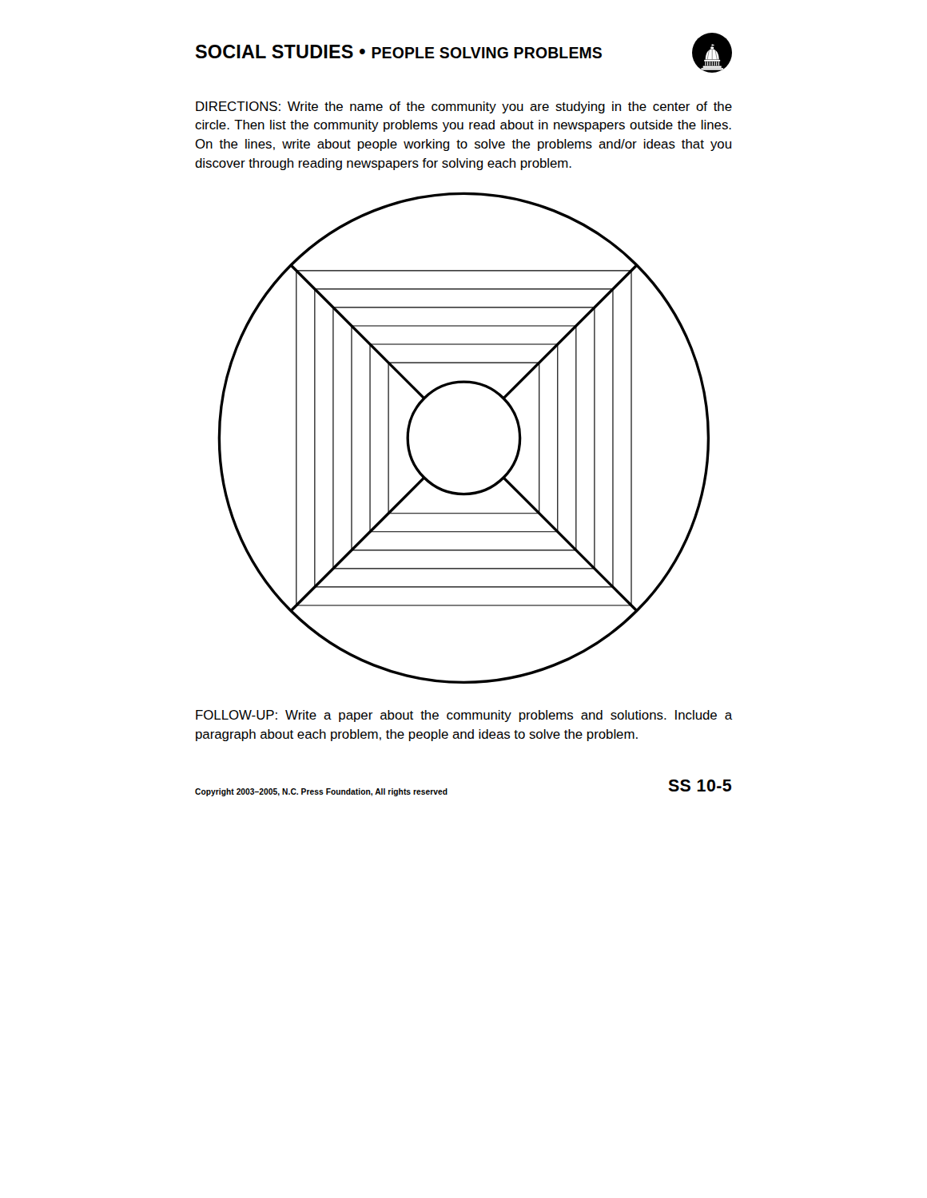SOCIAL STUDIES • PEOPLE SOLVING PROBLEMS
DIRECTIONS: Write the name of the community you are studying in the center of the circle. Then list the community problems you read about in newspapers outside the lines. On the lines, write about people working to solve the problems and/or ideas that you discover through reading newspapers for solving each problem.
FOLLOW-UP: Write a paper about the community problems and solutions. Include a paragraph about each problem, the people and ideas to solve the problem.
Copyright 2003–2005, N.C. Press Foundation, All rights reserved
SS 10-5